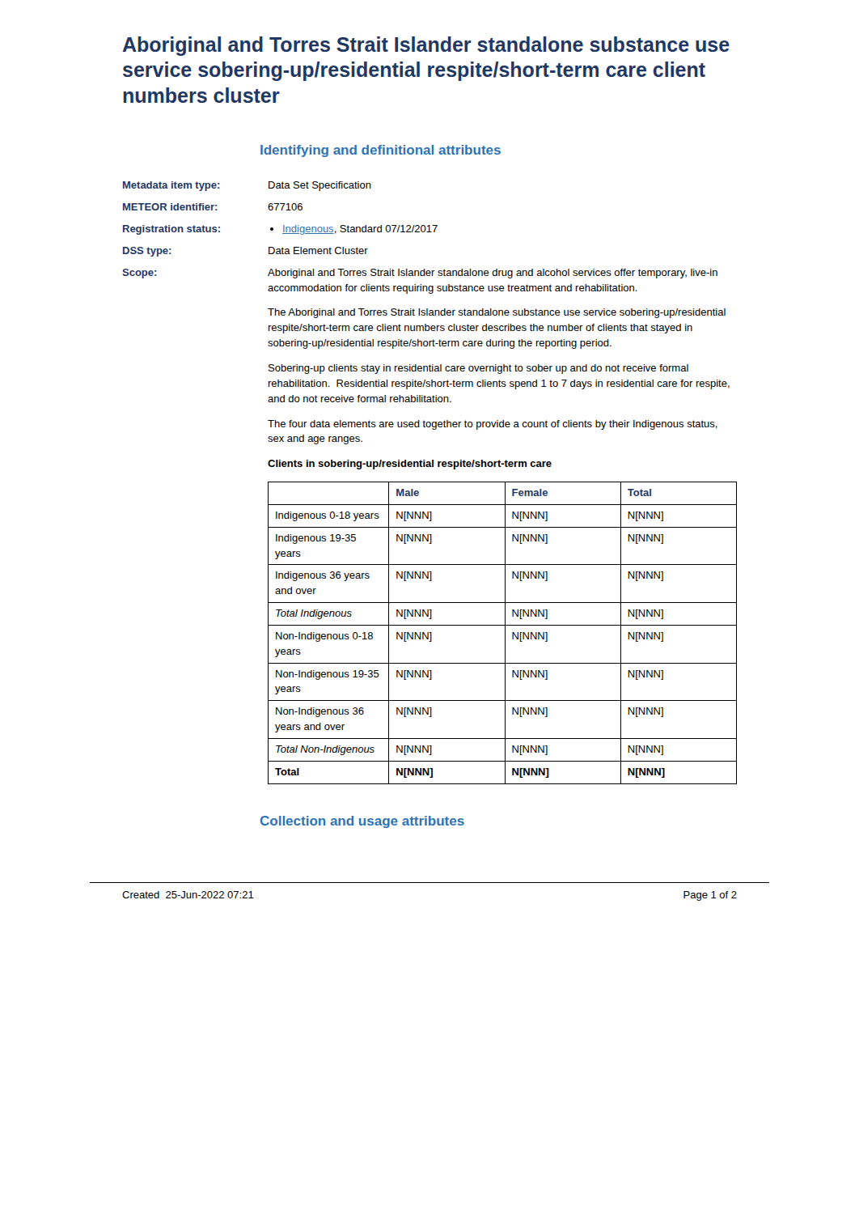Aboriginal and Torres Strait Islander standalone substance use service sobering-up/residential respite/short-term care client numbers cluster
Identifying and definitional attributes
| Metadata item type: | Data Set Specification |
| METEOR identifier: | 677106 |
| Registration status: | Indigenous , Standard 07/12/2017 |
| DSS type: | Data Element Cluster |
| Scope: | Aboriginal and Torres Strait Islander standalone drug and alcohol services offer temporary, live-in accommodation for clients requiring substance use treatment and rehabilitation. The Aboriginal and Torres Strait Islander standalone substance use service sobering-up/residential respite/short-term care client numbers cluster describes the number of clients that stayed in sobering-up/residential respite/short-term care during the reporting period. Sobering-up clients stay in residential care overnight to sober up and do not receive formal rehabilitation. Residential respite/short-term clients spend 1 to 7 days in residential care for respite, and do not receive formal rehabilitation. The four data elements are used together to provide a count of clients by their Indigenous status, sex and age ranges. Clients in sobering-up/residential respite/short-term care / / Male / Female / Total / / --- / --- / --- / --- / / Indigenous 0-18 years / N[NNN] / N[NNN] / N[NNN] / / Indigenous 19-35 years / N[NNN] / N[NNN] / N[NNN] / / Indigenous 36 years and over / N[NNN] / N[NNN] / N[NNN] / / Total Indigenous / N[NNN] / N[NNN] / N[NNN] / / Non-Indigenous 0-18 years / N[NNN] / N[NNN] / N[NNN] / / Non-Indigenous 19-35 years / N[NNN] / N[NNN] / N[NNN] / / Non-Indigenous 36 years and over / N[NNN] / N[NNN] / N[NNN] / / Total Non-Indigenous / N[NNN] / N[NNN] / N[NNN] / / Total / N[NNN] / N[NNN] / N[NNN] / |
Collection and usage attributes
Created 25-Jun-2022 07:21 Page 1 of 2